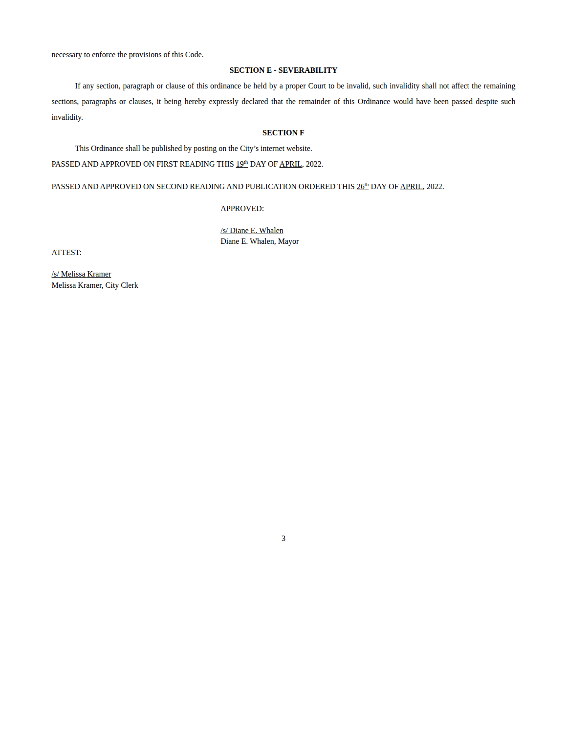necessary to enforce the provisions of this Code.
SECTION E - SEVERABILITY
If any section, paragraph or clause of this ordinance be held by a proper Court to be invalid, such invalidity shall not affect the remaining sections, paragraphs or clauses, it being hereby expressly declared that the remainder of this Ordinance would have been passed despite such invalidity.
SECTION F
This Ordinance shall be published by posting on the City’s internet website.
PASSED AND APPROVED ON FIRST READING THIS 19th DAY OF APRIL, 2022.
PASSED AND APPROVED ON SECOND READING AND PUBLICATION ORDERED THIS 26th DAY OF APRIL, 2022.
APPROVED:
/s/ Diane E. Whalen
Diane E. Whalen, Mayor
ATTEST:
/s/ Melissa Kramer
Melissa Kramer, City Clerk
3